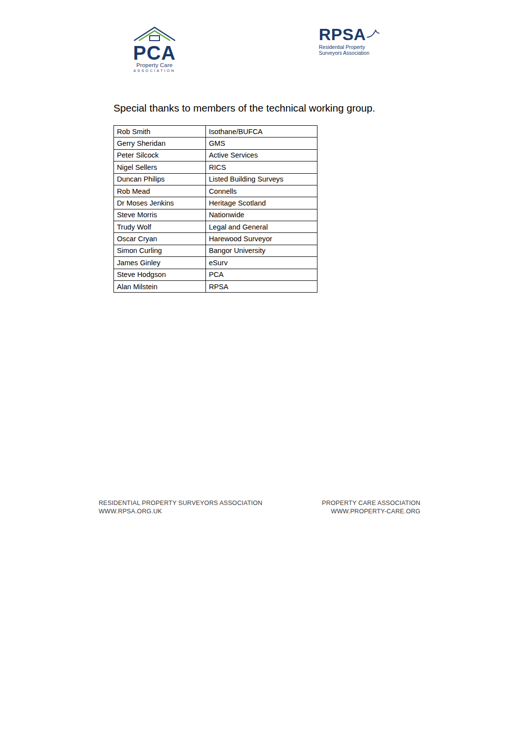PCA
Property Care
ASSOCIATION
RPSA
Residential Property
Surveyors Association
Special thanks to members of the technical working group.
| Rob Smith | Isothane/BUFCA |
| Gerry Sheridan | GMS |
| Peter Silcock | Active Services |
| Nigel Sellers | RICS |
| Duncan Philips | Listed Building Surveys |
| Rob Mead | Connells |
| Dr Moses Jenkins | Heritage Scotland |
| Steve Morris | Nationwide |
| Trudy Wolf | Legal and General |
| Oscar Cryan | Harewood Surveyor |
| Simon Curling | Bangor University |
| James Ginley | eSurv |
| Steve Hodgson | PCA |
| Alan Milstein | RPSA |
RESIDENTIAL PROPERTY SURVEYORS ASSOCIATION
WWW.RPSA.ORG.UK
PROPERTY CARE ASSOCIATION
WWW.PROPERTY-CARE.ORG